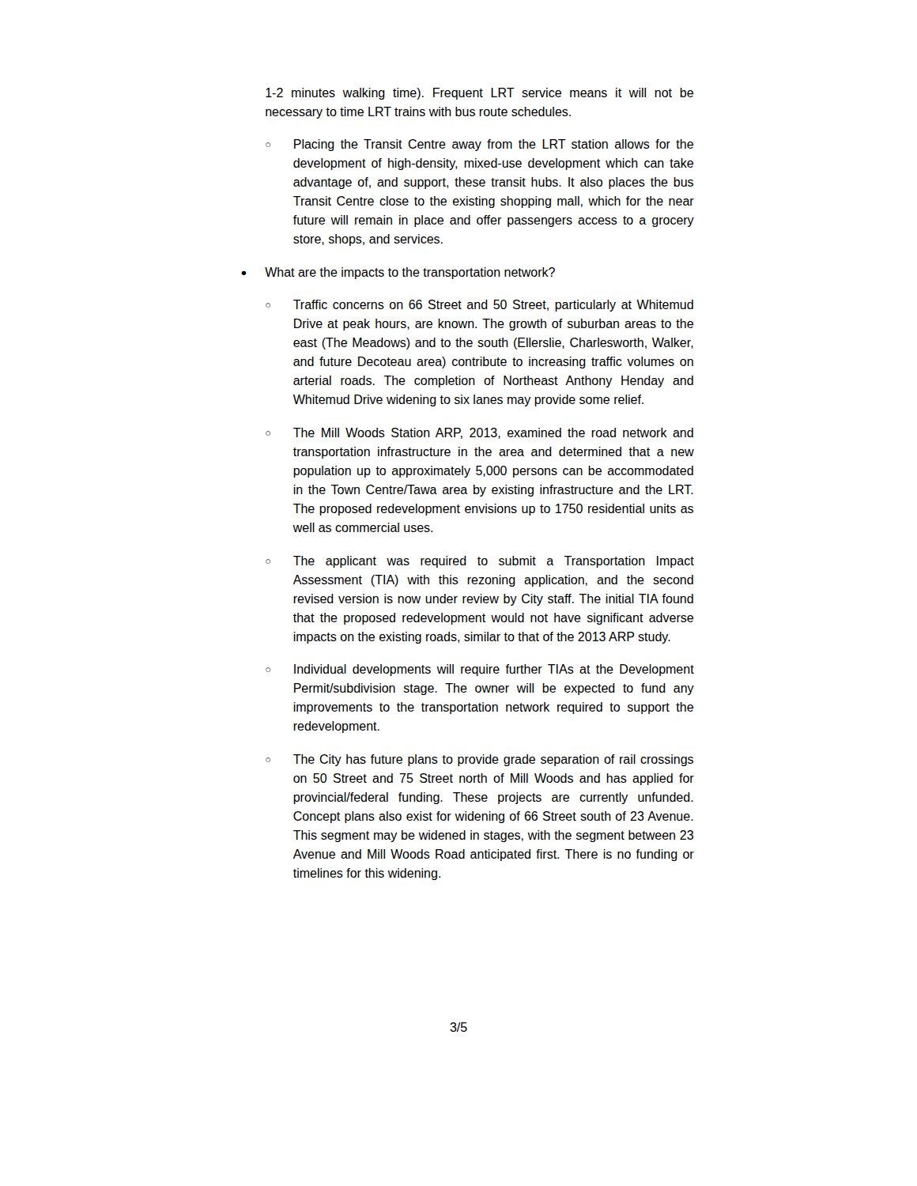1-2 minutes walking time). Frequent LRT service means it will not be necessary to time LRT trains with bus route schedules.
Placing the Transit Centre away from the LRT station allows for the development of high-density, mixed-use development which can take advantage of, and support, these transit hubs. It also places the bus Transit Centre close to the existing shopping mall, which for the near future will remain in place and offer passengers access to a grocery store, shops, and services.
What are the impacts to the transportation network?
Traffic concerns on 66 Street and 50 Street, particularly at Whitemud Drive at peak hours, are known. The growth of suburban areas to the east (The Meadows) and to the south (Ellerslie, Charlesworth, Walker, and future Decoteau area) contribute to increasing traffic volumes on arterial roads. The completion of Northeast Anthony Henday and Whitemud Drive widening to six lanes may provide some relief.
The Mill Woods Station ARP, 2013, examined the road network and transportation infrastructure in the area and determined that a new population up to approximately 5,000 persons can be accommodated in the Town Centre/Tawa area by existing infrastructure and the LRT. The proposed redevelopment envisions up to 1750 residential units as well as commercial uses.
The applicant was required to submit a Transportation Impact Assessment (TIA) with this rezoning application, and the second revised version is now under review by City staff. The initial TIA found that the proposed redevelopment would not have significant adverse impacts on the existing roads, similar to that of the 2013 ARP study.
Individual developments will require further TIAs at the Development Permit/subdivision stage. The owner will be expected to fund any improvements to the transportation network required to support the redevelopment.
The City has future plans to provide grade separation of rail crossings on 50 Street and 75 Street north of Mill Woods and has applied for provincial/federal funding. These projects are currently unfunded. Concept plans also exist for widening of 66 Street south of 23 Avenue. This segment may be widened in stages, with the segment between 23 Avenue and Mill Woods Road anticipated first. There is no funding or timelines for this widening.
3/5